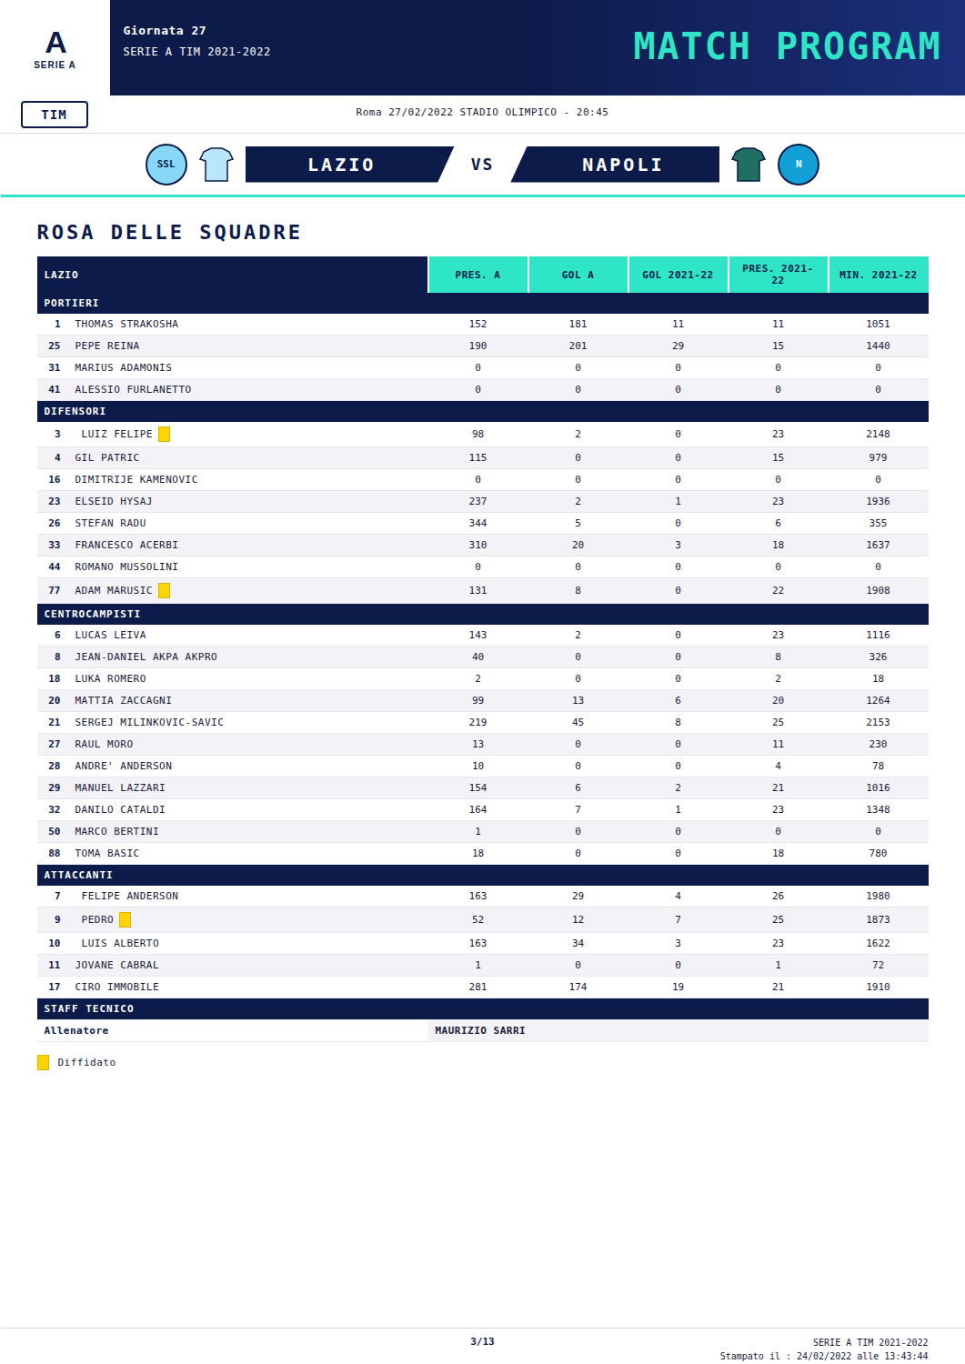A
SERIE A
Giornata 27
SERIE A TIM 2021-2022
MATCH PROGRAM
TIM
Roma 27/02/2022 STADIO OLIMPICO - 20:45
SSL
LAZIO
VS
NAPOLI
N
ROSA DELLE SQUADRE
| LAZIO | PRES. A | GOL A | GOL 2021-22 | PRES. 2021-22 | MIN. 2021-22 |
| --- | --- | --- | --- | --- | --- |
| PORTIERI |
| 1 | THOMAS STRAKOSHA | 152 | 181 | 11 | 11 | 1051 |
| 25 | PEPE REINA | 190 | 201 | 29 | 15 | 1440 |
| 31 | MARIUS ADAMONIS | 0 | 0 | 0 | 0 | 0 |
| 41 | ALESSIO FURLANETTO | 0 | 0 | 0 | 0 | 0 |
| DIFENSORI |
| 3 | LUIZ FELIPE | 98 | 2 | 0 | 23 | 2148 |
| 4 | GIL PATRIC | 115 | 0 | 0 | 15 | 979 |
| 16 | DIMITRIJE KAMENOVIC | 0 | 0 | 0 | 0 | 0 |
| 23 | ELSEID HYSAJ | 237 | 2 | 1 | 23 | 1936 |
| 26 | STEFAN RADU | 344 | 5 | 0 | 6 | 355 |
| 33 | FRANCESCO ACERBI | 310 | 20 | 3 | 18 | 1637 |
| 44 | ROMANO MUSSOLINI | 0 | 0 | 0 | 0 | 0 |
| 77 | ADAM MARUSIC | 131 | 8 | 0 | 22 | 1908 |
| CENTROCAMPISTI |
| 6 | LUCAS LEIVA | 143 | 2 | 0 | 23 | 1116 |
| 8 | JEAN-DANIEL AKPA AKPRO | 40 | 0 | 0 | 8 | 326 |
| 18 | LUKA ROMERO | 2 | 0 | 0 | 2 | 18 |
| 20 | MATTIA ZACCAGNI | 99 | 13 | 6 | 20 | 1264 |
| 21 | SERGEJ MILINKOVIC-SAVIC | 219 | 45 | 8 | 25 | 2153 |
| 27 | RAUL MORO | 13 | 0 | 0 | 11 | 230 |
| 28 | ANDRE' ANDERSON | 10 | 0 | 0 | 4 | 78 |
| 29 | MANUEL LAZZARI | 154 | 6 | 2 | 21 | 1016 |
| 32 | DANILO CATALDI | 164 | 7 | 1 | 23 | 1348 |
| 50 | MARCO BERTINI | 1 | 0 | 0 | 0 | 0 |
| 88 | TOMA BASIC | 18 | 0 | 0 | 18 | 780 |
| ATTACCANTI |
| 7 | FELIPE ANDERSON | 163 | 29 | 4 | 26 | 1980 |
| 9 | PEDRO | 52 | 12 | 7 | 25 | 1873 |
| 10 | LUIS ALBERTO | 163 | 34 | 3 | 23 | 1622 |
| 11 | JOVANE CABRAL | 1 | 0 | 0 | 1 | 72 |
| 17 | CIRO IMMOBILE | 281 | 174 | 19 | 21 | 1910 |
| STAFF TECNICO |
| Allenatore | MAURIZIO SARRI |
Diffidato
3/13
SERIE A TIM 2021-2022
Stampato il : 24/02/2022 alle 13:43:44